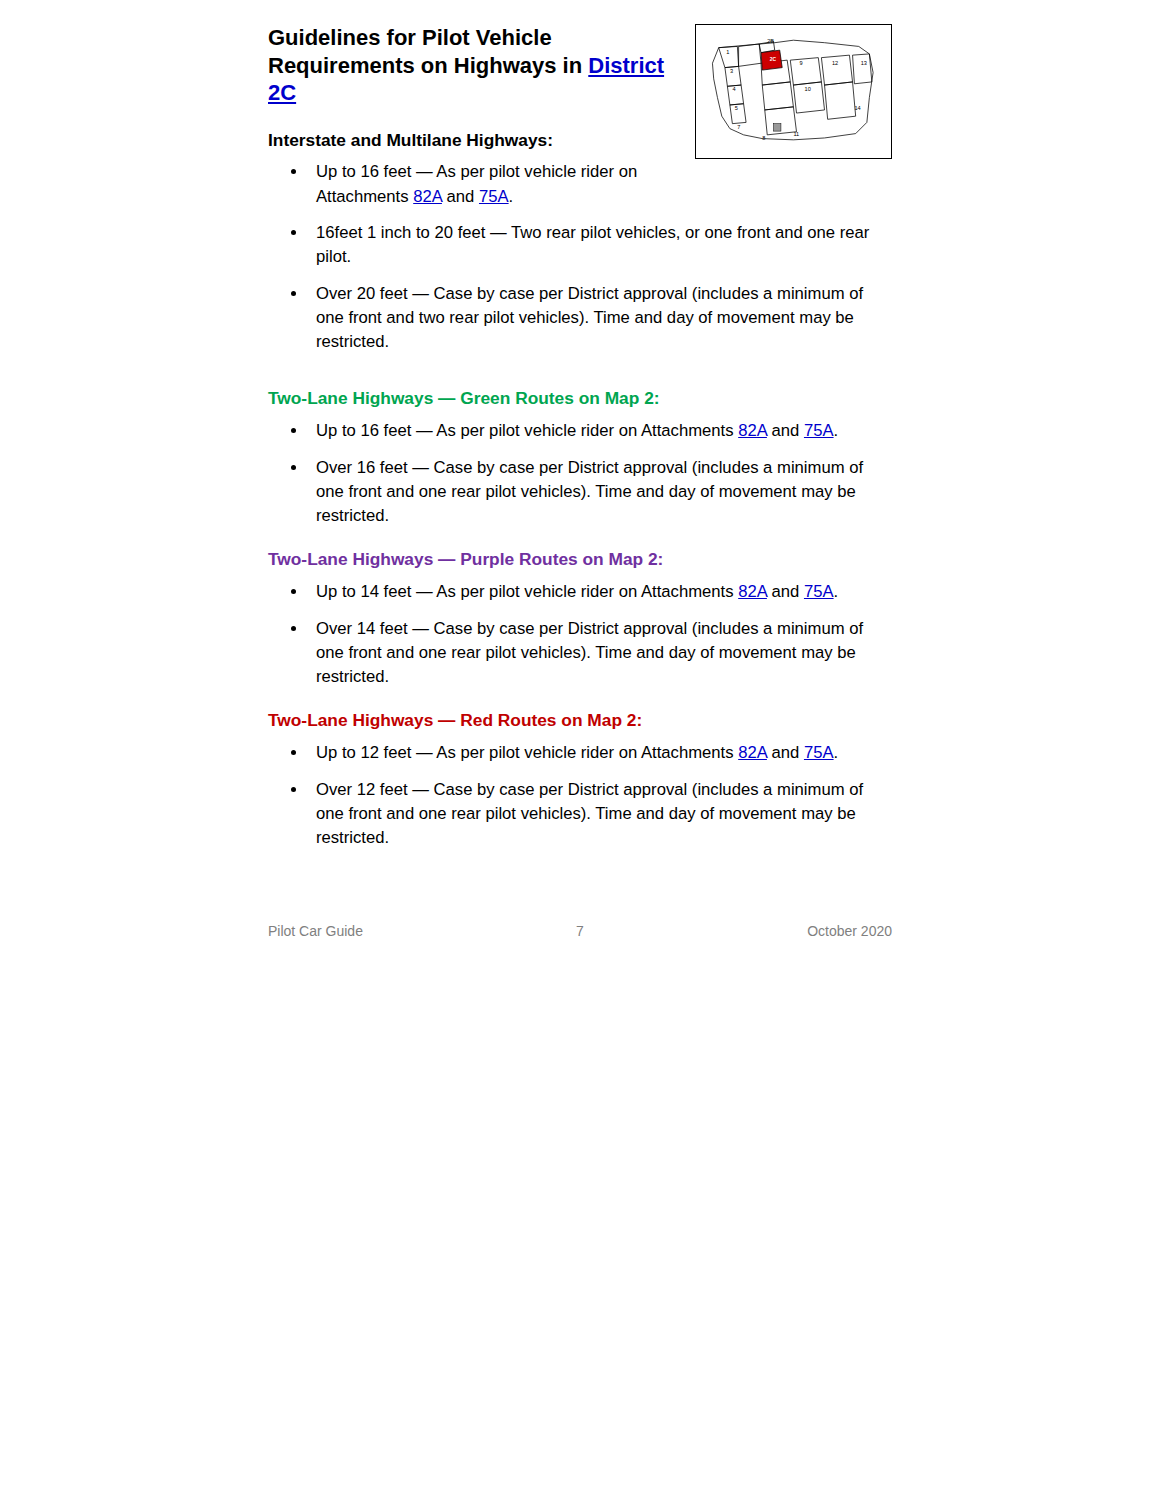1 2B 2C 3 4 5 7 8 9 10 11 12 13 14
Guidelines for Pilot Vehicle Requirements on Highways in District 2C
Interstate and Multilane Highways:
Up to 16 feet — As per pilot vehicle rider on Attachments 82A and 75A.
16feet 1 inch to 20 feet — Two rear pilot vehicles, or one front and one rear pilot.
Over 20 feet — Case by case per District approval (includes a minimum of one front and two rear pilot vehicles). Time and day of movement may be restricted.
Two-Lane Highways — Green Routes on Map 2:
Up to 16 feet — As per pilot vehicle rider on Attachments 82A and 75A.
Over 16 feet — Case by case per District approval (includes a minimum of one front and one rear pilot vehicles). Time and day of movement may be restricted.
Two-Lane Highways — Purple Routes on Map 2:
Up to 14 feet — As per pilot vehicle rider on Attachments 82A and 75A.
Over 14 feet — Case by case per District approval (includes a minimum of one front and one rear pilot vehicles). Time and day of movement may be restricted.
Two-Lane Highways — Red Routes on Map 2:
Up to 12 feet — As per pilot vehicle rider on Attachments 82A and 75A.
Over 12 feet — Case by case per District approval (includes a minimum of one front and one rear pilot vehicles). Time and day of movement may be restricted.
Pilot Car Guide
7
October 2020